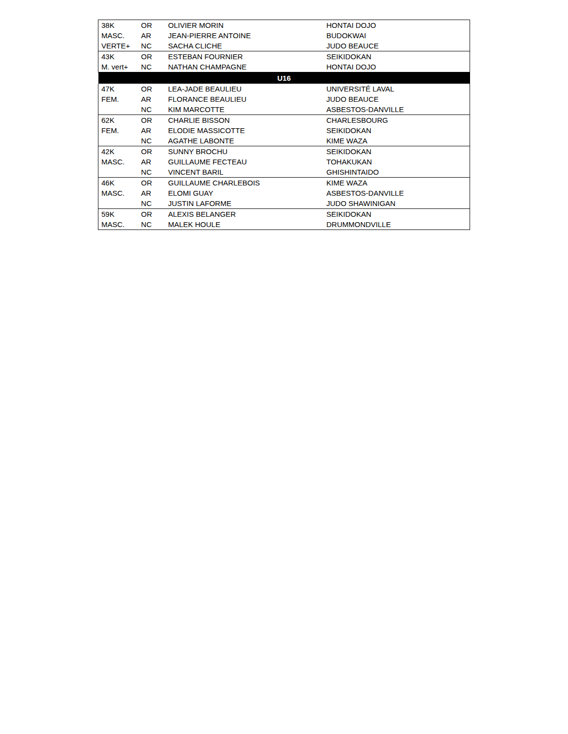| 38K | OR | OLIVIER MORIN | HONTAI DOJO |
| MASC. | AR | JEAN-PIERRE ANTOINE | BUDOKWAI |
| VERTE+ | NC | SACHA CLICHE | JUDO BEAUCE |
| 43K | OR | ESTEBAN FOURNIER | SEIKIDOKAN |
| M. vert+ | NC | NATHAN CHAMPAGNE | HONTAI DOJO |
| U16 |
| 47K | OR | LEA-JADE BEAULIEU | UNIVERSITÉ LAVAL |
| FEM. | AR | FLORANCE BEAULIEU | JUDO BEAUCE |
| | NC | KIM MARCOTTE | ASBESTOS-DANVILLE |
| 62K | OR | CHARLIE BISSON | CHARLESBOURG |
| FEM. | AR | ELODIE MASSICOTTE | SEIKIDOKAN |
| | NC | AGATHE LABONTE | KIME WAZA |
| 42K | OR | SUNNY BROCHU | SEIKIDOKAN |
| MASC. | AR | GUILLAUME FECTEAU | TOHAKUKAN |
| | NC | VINCENT BARIL | GHISHINTAIDO |
| 46K | OR | GUILLAUME CHARLEBOIS | KIME WAZA |
| MASC. | AR | ELOMI GUAY | ASBESTOS-DANVILLE |
| | NC | JUSTIN LAFORME | JUDO SHAWINIGAN |
| 59K | OR | ALEXIS BELANGER | SEIKIDOKAN |
| MASC. | NC | MALEK HOULE | DRUMMONDVILLE |